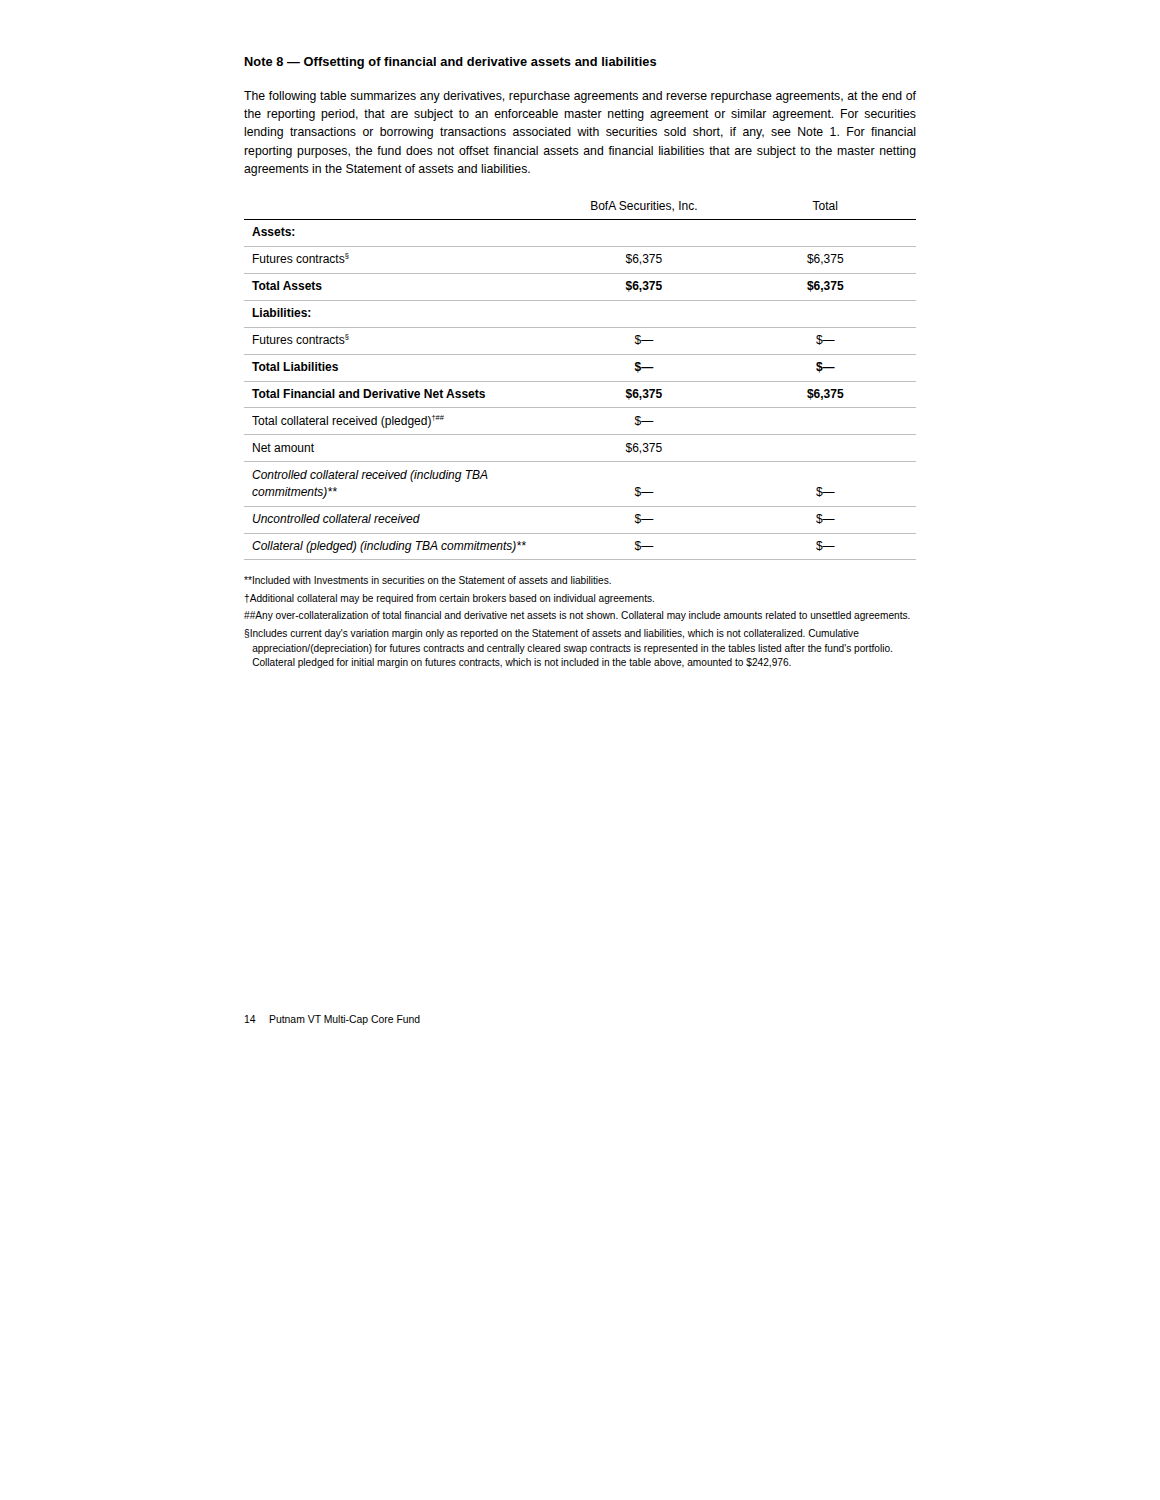Note 8 — Offsetting of financial and derivative assets and liabilities
The following table summarizes any derivatives, repurchase agreements and reverse repurchase agreements, at the end of the reporting period, that are subject to an enforceable master netting agreement or similar agreement. For securities lending transactions or borrowing transactions associated with securities sold short, if any, see Note 1. For financial reporting purposes, the fund does not offset financial assets and financial liabilities that are subject to the master netting agreements in the Statement of assets and liabilities.
| | BofA Securities, Inc. | Total |
| --- | --- | --- |
| Assets: | | |
| Futures contracts § | $6,375 | $6,375 |
| Total Assets | $6,375 | $6,375 |
| Liabilities: | | |
| Futures contracts § | $— | $— |
| Total Liabilities | $— | $— |
| Total Financial and Derivative Net Assets | $6,375 | $6,375 |
| Total collateral received (pledged) †## | $— | |
| Net amount | $6,375 | |
| Controlled collateral received (including TBA commitments)** | $— | $— |
| Uncontrolled collateral received | $— | $— |
| Collateral (pledged) (including TBA commitments)** | $— | $— |
**Included with Investments in securities on the Statement of assets and liabilities.
†Additional collateral may be required from certain brokers based on individual agreements.
##Any over-collateralization of total financial and derivative net assets is not shown. Collateral may include amounts related to unsettled agreements.
§Includes current day's variation margin only as reported on the Statement of assets and liabilities, which is not collateralized. Cumulative appreciation/(depreciation) for futures contracts and centrally cleared swap contracts is represented in the tables listed after the fund's portfolio. Collateral pledged for initial margin on futures contracts, which is not included in the table above, amounted to $242,976.
14 Putnam VT Multi-Cap Core Fund